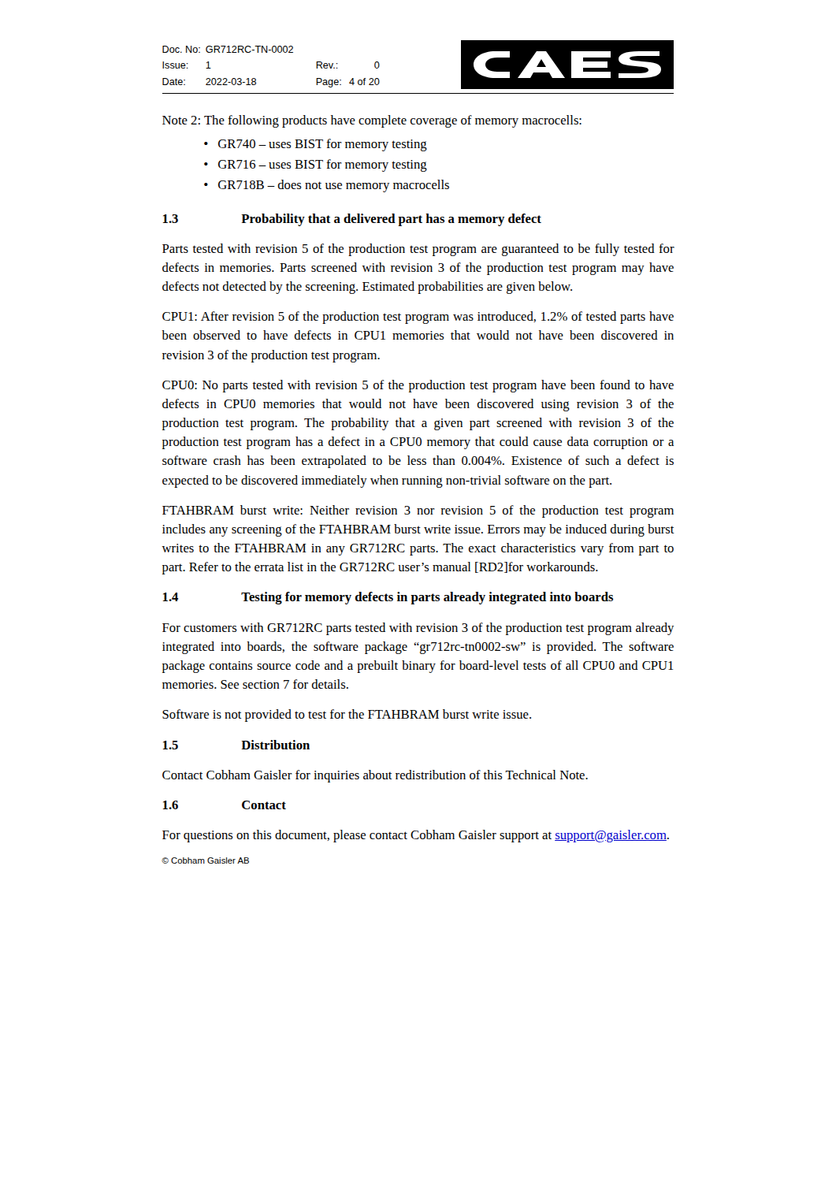| Doc. No: | GR712RC-TN-0002 | | |
| Issue: | 1 | Rev.: | 0 |
| Date: | 2022-03-18 | Page: | 4 of 20 |
Note 2: The following products have complete coverage of memory macrocells:
GR740 – uses BIST for memory testing
GR716 – uses BIST for memory testing
GR718B – does not use memory macrocells
1.3 Probability that a delivered part has a memory defect
Parts tested with revision 5 of the production test program are guaranteed to be fully tested for defects in memories. Parts screened with revision 3 of the production test program may have defects not detected by the screening. Estimated probabilities are given below.
CPU1: After revision 5 of the production test program was introduced, 1.2% of tested parts have been observed to have defects in CPU1 memories that would not have been discovered in revision 3 of the production test program.
CPU0: No parts tested with revision 5 of the production test program have been found to have defects in CPU0 memories that would not have been discovered using revision 3 of the production test program. The probability that a given part screened with revision 3 of the production test program has a defect in a CPU0 memory that could cause data corruption or a software crash has been extrapolated to be less than 0.004%. Existence of such a defect is expected to be discovered immediately when running non-trivial software on the part.
FTAHBRAM burst write: Neither revision 3 nor revision 5 of the production test program includes any screening of the FTAHBRAM burst write issue. Errors may be induced during burst writes to the FTAHBRAM in any GR712RC parts. The exact characteristics vary from part to part. Refer to the errata list in the GR712RC user’s manual [RD2]for workarounds.
1.4 Testing for memory defects in parts already integrated into boards
For customers with GR712RC parts tested with revision 3 of the production test program already integrated into boards, the software package “gr712rc-tn0002-sw” is provided. The software package contains source code and a prebuilt binary for board-level tests of all CPU0 and CPU1 memories. See section 7 for details.
Software is not provided to test for the FTAHBRAM burst write issue.
1.5 Distribution
Contact Cobham Gaisler for inquiries about redistribution of this Technical Note.
1.6 Contact
For questions on this document, please contact Cobham Gaisler support at support@gaisler.com.
© Cobham Gaisler AB